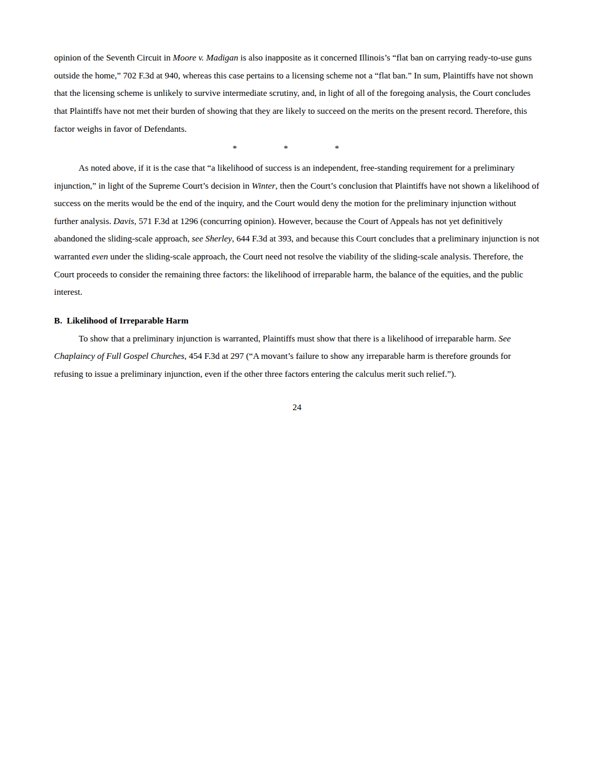opinion of the Seventh Circuit in Moore v. Madigan is also inapposite as it concerned Illinois’s “flat ban on carrying ready-to-use guns outside the home,” 702 F.3d at 940, whereas this case pertains to a licensing scheme not a “flat ban.” In sum, Plaintiffs have not shown that the licensing scheme is unlikely to survive intermediate scrutiny, and, in light of all of the foregoing analysis, the Court concludes that Plaintiffs have not met their burden of showing that they are likely to succeed on the merits on the present record. Therefore, this factor weighs in favor of Defendants.
* * *
As noted above, if it is the case that “a likelihood of success is an independent, free-standing requirement for a preliminary injunction,” in light of the Supreme Court’s decision in Winter, then the Court’s conclusion that Plaintiffs have not shown a likelihood of success on the merits would be the end of the inquiry, and the Court would deny the motion for the preliminary injunction without further analysis. Davis, 571 F.3d at 1296 (concurring opinion). However, because the Court of Appeals has not yet definitively abandoned the sliding-scale approach, see Sherley, 644 F.3d at 393, and because this Court concludes that a preliminary injunction is not warranted even under the sliding-scale approach, the Court need not resolve the viability of the sliding-scale analysis. Therefore, the Court proceeds to consider the remaining three factors: the likelihood of irreparable harm, the balance of the equities, and the public interest.
B. Likelihood of Irreparable Harm
To show that a preliminary injunction is warranted, Plaintiffs must show that there is a likelihood of irreparable harm. See Chaplaincy of Full Gospel Churches, 454 F.3d at 297 (“A movant’s failure to show any irreparable harm is therefore grounds for refusing to issue a preliminary injunction, even if the other three factors entering the calculus merit such relief.”).
24